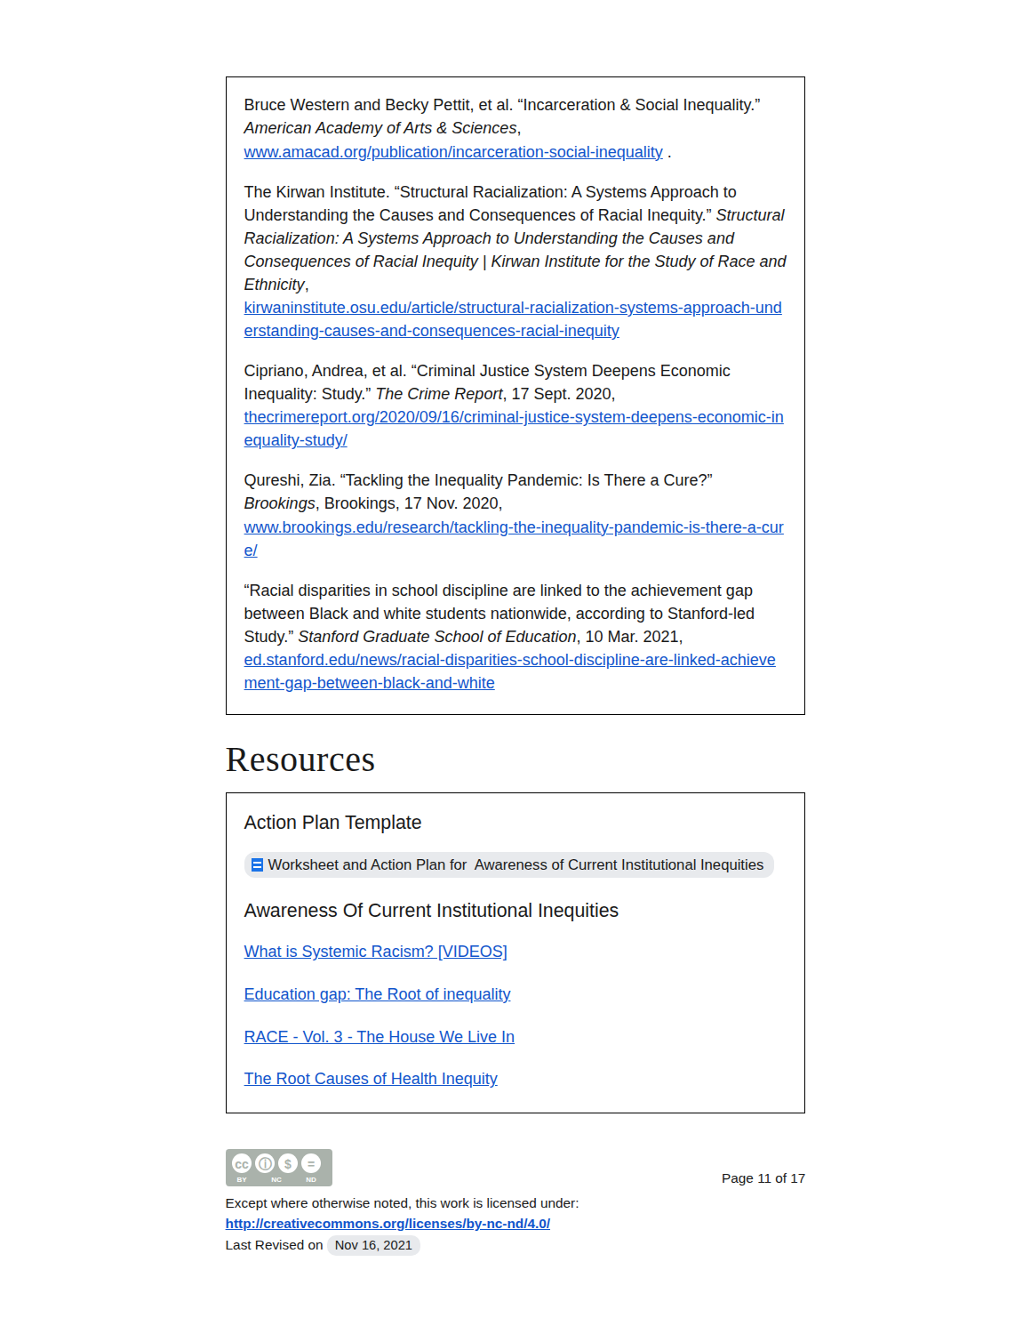Bruce Western and Becky Pettit, et al. “Incarceration & Social Inequality.” American Academy of Arts & Sciences,
www.amacad.org/publication/incarceration-social-inequality .
The Kirwan Institute. “Structural Racialization: A Systems Approach to Understanding the Causes and Consequences of Racial Inequity.” Structural Racialization: A Systems Approach to Understanding the Causes and Consequences of Racial Inequity | Kirwan Institute for the Study of Race and Ethnicity,
kirwaninstitute.osu.edu/article/structural-racialization-systems-approach-understanding-causes-and-consequences-racial-inequity
Cipriano, Andrea, et al. “Criminal Justice System Deepens Economic Inequality: Study.” The Crime Report, 17 Sept. 2020,
thecrimereport.org/2020/09/16/criminal-justice-system-deepens-economic-inequality-study/
Qureshi, Zia. “Tackling the Inequality Pandemic: Is There a Cure?” Brookings, Brookings, 17 Nov. 2020,
www.brookings.edu/research/tackling-the-inequality-pandemic-is-there-a-cure/
“Racial disparities in school discipline are linked to the achievement gap between Black and white students nationwide, according to Stanford-led Study.” Stanford Graduate School of Education, 10 Mar. 2021,
ed.stanford.edu/news/racial-disparities-school-discipline-are-linked-achievement-gap-between-black-and-white
Resources
Action Plan Template
Worksheet and Action Plan for Awareness of Current Institutional Inequities
Awareness Of Current Institutional Inequities
What is Systemic Racism? [VIDEOS]
Education gap: The Root of inequality
RACE - Vol. 3 - The House We Live In
The Root Causes of Health Inequity
cc ⓘ $ = BY NC ND
Page 11 of 17
Except where otherwise noted, this work is licensed under:
http://creativecommons.org/licenses/by-nc-nd/4.0/
Last Revised on Nov 16, 2021